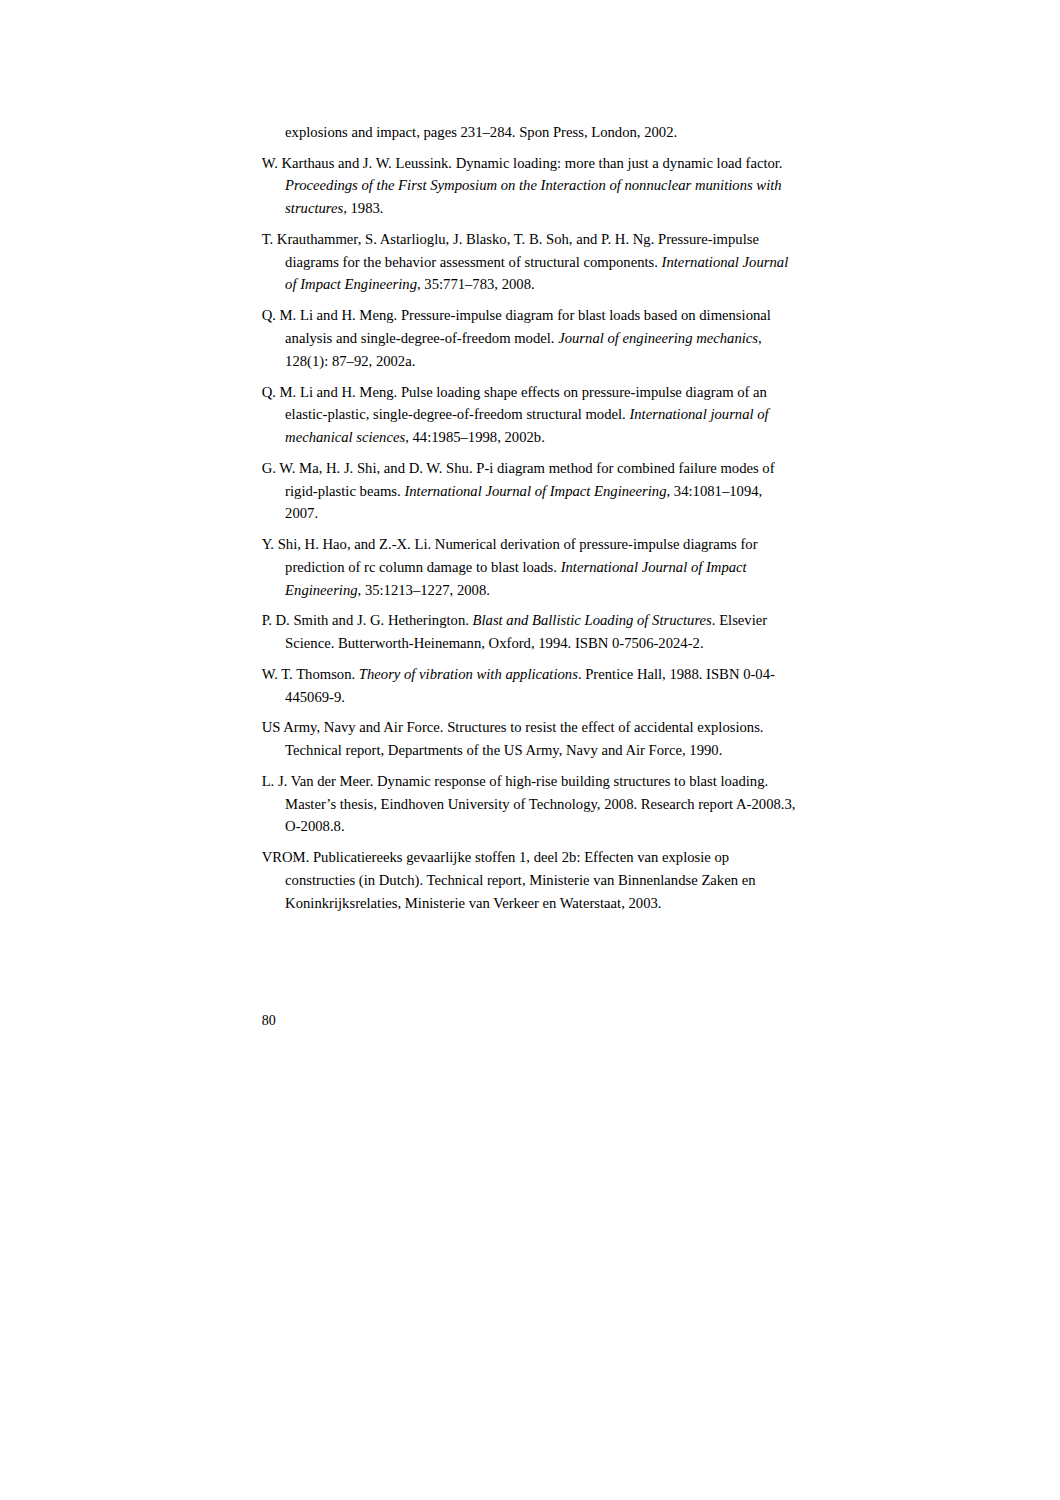explosions and impact, pages 231–284. Spon Press, London, 2002.
W. Karthaus and J. W. Leussink. Dynamic loading: more than just a dynamic load factor. Proceedings of the First Symposium on the Interaction of nonnuclear munitions with structures, 1983.
T. Krauthammer, S. Astarlioglu, J. Blasko, T. B. Soh, and P. H. Ng. Pressure-impulse diagrams for the behavior assessment of structural components. International Journal of Impact Engineering, 35:771–783, 2008.
Q. M. Li and H. Meng. Pressure-impulse diagram for blast loads based on dimensional analysis and single-degree-of-freedom model. Journal of engineering mechanics, 128(1): 87–92, 2002a.
Q. M. Li and H. Meng. Pulse loading shape effects on pressure-impulse diagram of an elastic-plastic, single-degree-of-freedom structural model. International journal of mechanical sciences, 44:1985–1998, 2002b.
G. W. Ma, H. J. Shi, and D. W. Shu. P-i diagram method for combined failure modes of rigid-plastic beams. International Journal of Impact Engineering, 34:1081–1094, 2007.
Y. Shi, H. Hao, and Z.-X. Li. Numerical derivation of pressure-impulse diagrams for prediction of rc column damage to blast loads. International Journal of Impact Engineering, 35:1213–1227, 2008.
P. D. Smith and J. G. Hetherington. Blast and Ballistic Loading of Structures. Elsevier Science. Butterworth-Heinemann, Oxford, 1994. ISBN 0-7506-2024-2.
W. T. Thomson. Theory of vibration with applications. Prentice Hall, 1988. ISBN 0-04-445069-9.
US Army, Navy and Air Force. Structures to resist the effect of accidental explosions. Technical report, Departments of the US Army, Navy and Air Force, 1990.
L. J. Van der Meer. Dynamic response of high-rise building structures to blast loading. Master’s thesis, Eindhoven University of Technology, 2008. Research report A-2008.3, O-2008.8.
VROM. Publicatiereeks gevaarlijke stoffen 1, deel 2b: Effecten van explosie op constructies (in Dutch). Technical report, Ministerie van Binnenlandse Zaken en Koninkrijksrelaties, Ministerie van Verkeer en Waterstaat, 2003.
80